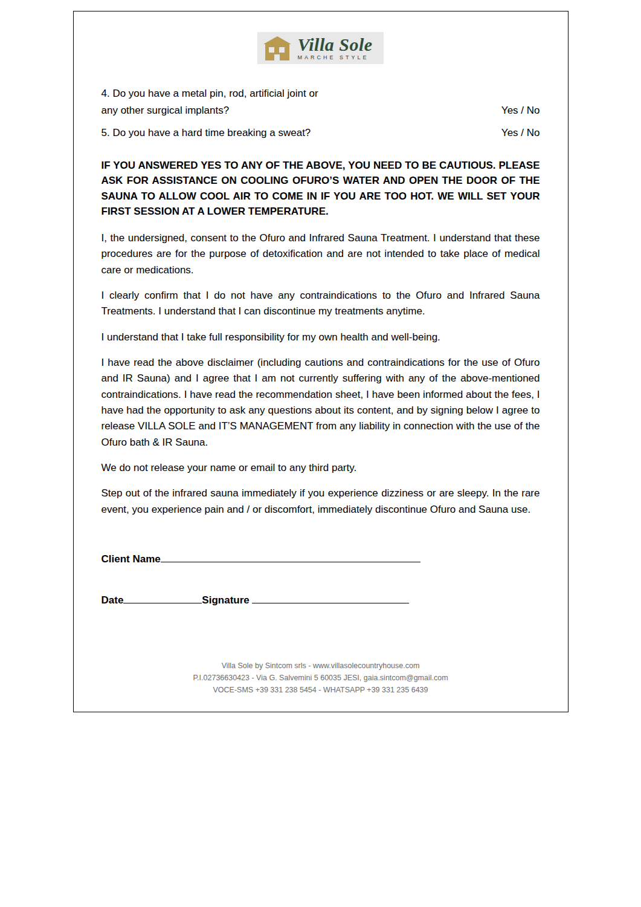Villa Sole
MARCHE STYLE
4. Do you have a metal pin, rod, artificial joint or
any other surgical implants? Yes / No
5. Do you have a hard time breaking a sweat? Yes / No
If you answered yes to any of the above, you need to be cautious. Please ask for assistance on cooling Ofuro’s water and open the door of the sauna to allow cool air to come in if you are too hot. We will set your first session at a lower temperature.
I, the undersigned, consent to the Ofuro and Infrared Sauna Treatment. I understand that these procedures are for the purpose of detoxification and are not intended to take place of medical care or medications.
I clearly confirm that I do not have any contraindications to the Ofuro and Infrared Sauna Treatments. I understand that I can discontinue my treatments anytime.
I understand that I take full responsibility for my own health and well-being.
I have read the above disclaimer (including cautions and contraindications for the use of Ofuro and IR Sauna) and I agree that I am not currently suffering with any of the above-mentioned contraindications. I have read the recommendation sheet, I have been informed about the fees, I have had the opportunity to ask any questions about its content, and by signing below I agree to release VILLA SOLE and IT’S MANAGEMENT from any liability in connection with the use of the Ofuro bath & IR Sauna.
We do not release your name or email to any third party.
Step out of the infrared sauna immediately if you experience dizziness or are sleepy. In the rare event, you experience pain and / or discomfort, immediately discontinue Ofuro and Sauna use.
Client Name
Date Signature
Villa Sole by Sintcom srls - www.villasolecountryhouse.com
P.I.02736630423 - Via G. Salvemini 5 60035 JESI, gaia.sintcom@gmail.com
VOCE-SMS +39 331 238 5454 - WHATSAPP +39 331 235 6439